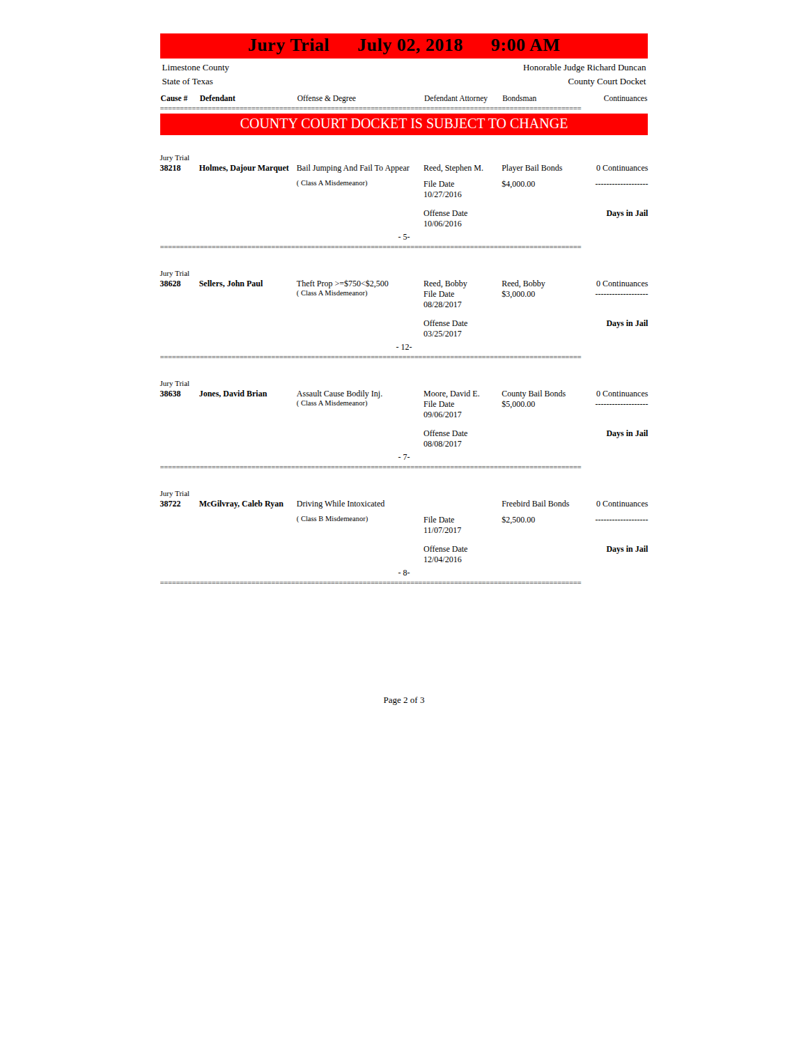Jury Trial July 02, 2018 9:00 AM
| Limestone County | Honorable Judge Richard Duncan |
| State of Texas | County Court Docket |
| Cause # | Defendant | Offense & Degree | Defendant Attorney | Bondsman | Continuances |
==========================================================================================================
COUNTY COURT DOCKET IS SUBJECT TO CHANGE
Jury Trial
| 38218 | Holmes, Dajour Marquet | Bail Jumping And Fail To Appear | Reed, Stephen M. | Player Bail Bonds | 0 Continuances |
| | | ( Class A Misdemeanor) | File Date 10/27/2016 | $4,000.00 | ------------------- |
| | | | Offense Date 10/06/2016 | | Days in Jail |
- 5-
==========================================================================================================
Jury Trial
| 38628 | Sellers, John Paul | Theft Prop >=$750<$2,500 | Reed, Bobby | Reed, Bobby | 0 Continuances |
| | | ( Class A Misdemeanor) | File Date 08/28/2017 | $3,000.00 | ------------------- |
| | | | Offense Date 03/25/2017 | | Days in Jail |
- 12-
==========================================================================================================
Jury Trial
| 38638 | Jones, David Brian | Assault Cause Bodily Inj. | Moore, David E. | County Bail Bonds | 0 Continuances |
| | | ( Class A Misdemeanor) | File Date 09/06/2017 | $5,000.00 | ------------------- |
| | | | Offense Date 08/08/2017 | | Days in Jail |
- 7-
==========================================================================================================
Jury Trial
| 38722 | McGilvray, Caleb Ryan | Driving While Intoxicated | | Freebird Bail Bonds | 0 Continuances |
| | | ( Class B Misdemeanor) | File Date 11/07/2017 | $2,500.00 | ------------------- |
| | | | Offense Date 12/04/2016 | | Days in Jail |
- 8-
==========================================================================================================
Page 2 of 3